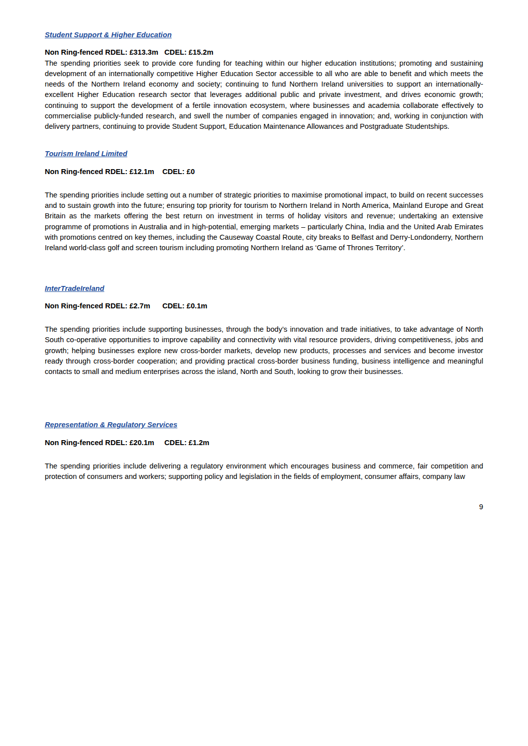Student Support & Higher Education
Non Ring-fenced RDEL: £313.3m CDEL: £15.2m
The spending priorities seek to provide core funding for teaching within our higher education institutions; promoting and sustaining development of an internationally competitive Higher Education Sector accessible to all who are able to benefit and which meets the needs of the Northern Ireland economy and society; continuing to fund Northern Ireland universities to support an internationally-excellent Higher Education research sector that leverages additional public and private investment, and drives economic growth; continuing to support the development of a fertile innovation ecosystem, where businesses and academia collaborate effectively to commercialise publicly-funded research, and swell the number of companies engaged in innovation; and, working in conjunction with delivery partners, continuing to provide Student Support, Education Maintenance Allowances and Postgraduate Studentships.
Tourism Ireland Limited
Non Ring-fenced RDEL: £12.1m CDEL: £0
The spending priorities include setting out a number of strategic priorities to maximise promotional impact, to build on recent successes and to sustain growth into the future; ensuring top priority for tourism to Northern Ireland in North America, Mainland Europe and Great Britain as the markets offering the best return on investment in terms of holiday visitors and revenue; undertaking an extensive programme of promotions in Australia and in high-potential, emerging markets – particularly China, India and the United Arab Emirates with promotions centred on key themes, including the Causeway Coastal Route, city breaks to Belfast and Derry-Londonderry, Northern Ireland world-class golf and screen tourism including promoting Northern Ireland as ‘Game of Thrones Territory’.
InterTradeIreland
Non Ring-fenced RDEL: £2.7m CDEL: £0.1m
The spending priorities include supporting businesses, through the body’s innovation and trade initiatives, to take advantage of North South co-operative opportunities to improve capability and connectivity with vital resource providers, driving competitiveness, jobs and growth; helping businesses explore new cross-border markets, develop new products, processes and services and become investor ready through cross-border cooperation; and providing practical cross-border business funding, business intelligence and meaningful contacts to small and medium enterprises across the island, North and South, looking to grow their businesses.
Representation & Regulatory Services
Non Ring-fenced RDEL: £20.1m CDEL: £1.2m
The spending priorities include delivering a regulatory environment which encourages business and commerce, fair competition and protection of consumers and workers; supporting policy and legislation in the fields of employment, consumer affairs, company law
9